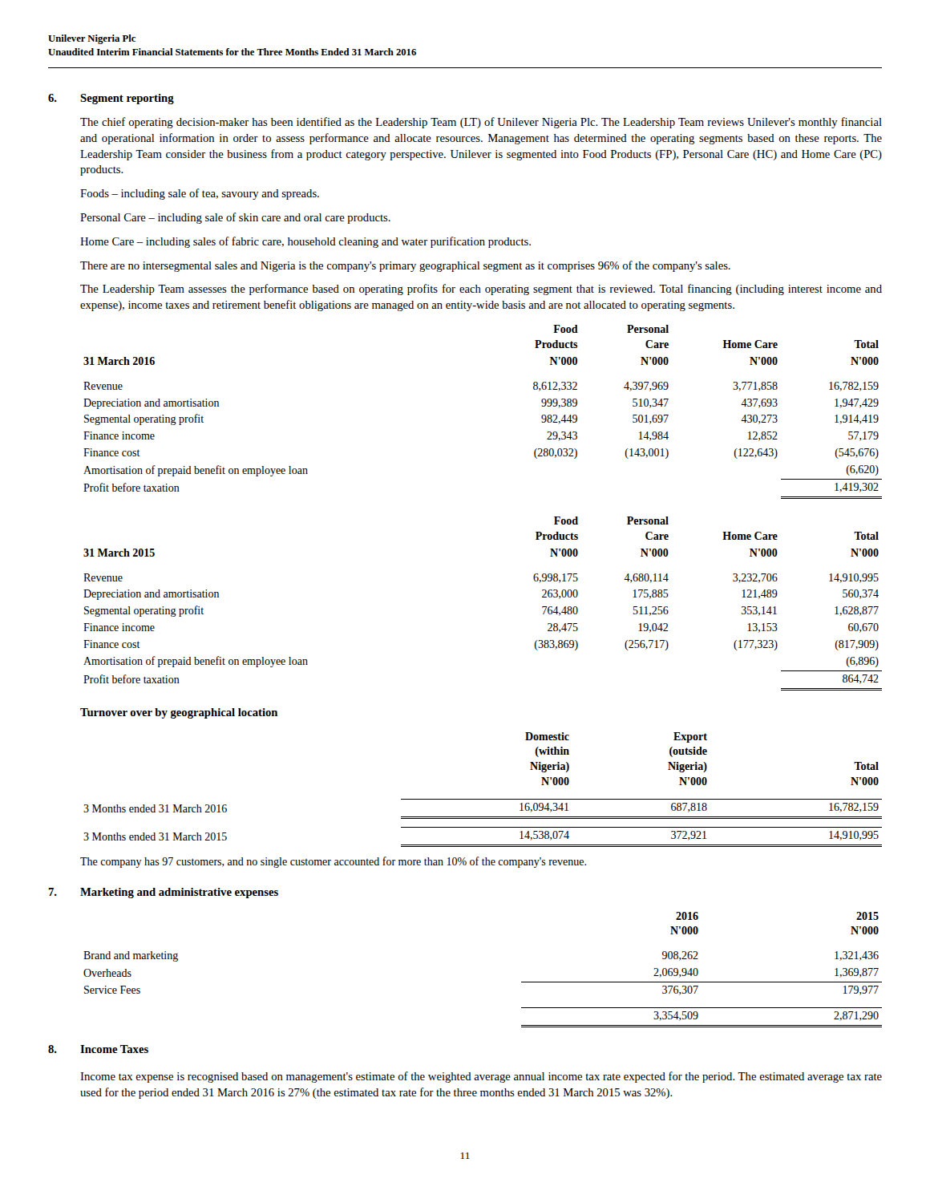Unilever Nigeria Plc
Unaudited Interim Financial Statements for the Three Months Ended 31 March 2016
6. Segment reporting
The chief operating decision-maker has been identified as the Leadership Team (LT) of Unilever Nigeria Plc. The Leadership Team reviews Unilever's monthly financial and operational information in order to assess performance and allocate resources. Management has determined the operating segments based on these reports. The Leadership Team consider the business from a product category perspective. Unilever is segmented into Food Products (FP), Personal Care (HC) and Home Care (PC) products.
Foods – including sale of tea, savoury and spreads.
Personal Care – including sale of skin care and oral care products.
Home Care – including sales of fabric care, household cleaning and water purification products.
There are no intersegmental sales and Nigeria is the company's primary geographical segment as it comprises 96% of the company's sales.
The Leadership Team assesses the performance based on operating profits for each operating segment that is reviewed. Total financing (including interest income and expense), income taxes and retirement benefit obligations are managed on an entity-wide basis and are not allocated to operating segments.
| | Food Products | Personal Care | Home Care | Total |
| 31 March 2016 | N'000 | N'000 | N'000 | N'000 |
| Revenue | 8,612,332 | 4,397,969 | 3,771,858 | 16,782,159 |
| Depreciation and amortisation | 999,389 | 510,347 | 437,693 | 1,947,429 |
| Segmental operating profit | 982,449 | 501,697 | 430,273 | 1,914,419 |
| Finance income | 29,343 | 14,984 | 12,852 | 57,179 |
| Finance cost | (280,032) | (143,001) | (122,643) | (545,676) |
| Amortisation of prepaid benefit on employee loan | | | | (6,620) |
| Profit before taxation | | | | 1,419,302 |
| | Food Products | Personal Care | Home Care | Total |
| 31 March 2015 | N'000 | N'000 | N'000 | N'000 |
| Revenue | 6,998,175 | 4,680,114 | 3,232,706 | 14,910,995 |
| Depreciation and amortisation | 263,000 | 175,885 | 121,489 | 560,374 |
| Segmental operating profit | 764,480 | 511,256 | 353,141 | 1,628,877 |
| Finance income | 28,475 | 19,042 | 13,153 | 60,670 |
| Finance cost | (383,869) | (256,717) | (177,323) | (817,909) |
| Amortisation of prepaid benefit on employee loan | | | | (6,896) |
| Profit before taxation | | | | 864,742 |
Turnover over by geographical location
| | Domestic (within Nigeria) N'000 | Export (outside Nigeria) N'000 | Total N'000 |
| 3 Months ended 31 March 2016 | 16,094,341 | 687,818 | 16,782,159 |
| 3 Months ended 31 March 2015 | 14,538,074 | 372,921 | 14,910,995 |
The company has 97 customers, and no single customer accounted for more than 10% of the company's revenue.
7. Marketing and administrative expenses
| | 2016 N'000 | 2015 N'000 |
| Brand and marketing | 908,262 | 1,321,436 |
| Overheads | 2,069,940 | 1,369,877 |
| Service Fees | 376,307 | 179,977 |
| | 3,354,509 | 2,871,290 |
8. Income Taxes
Income tax expense is recognised based on management's estimate of the weighted average annual income tax rate expected for the period. The estimated average tax rate used for the period ended 31 March 2016 is 27% (the estimated tax rate for the three months ended 31 March 2015 was 32%).
11